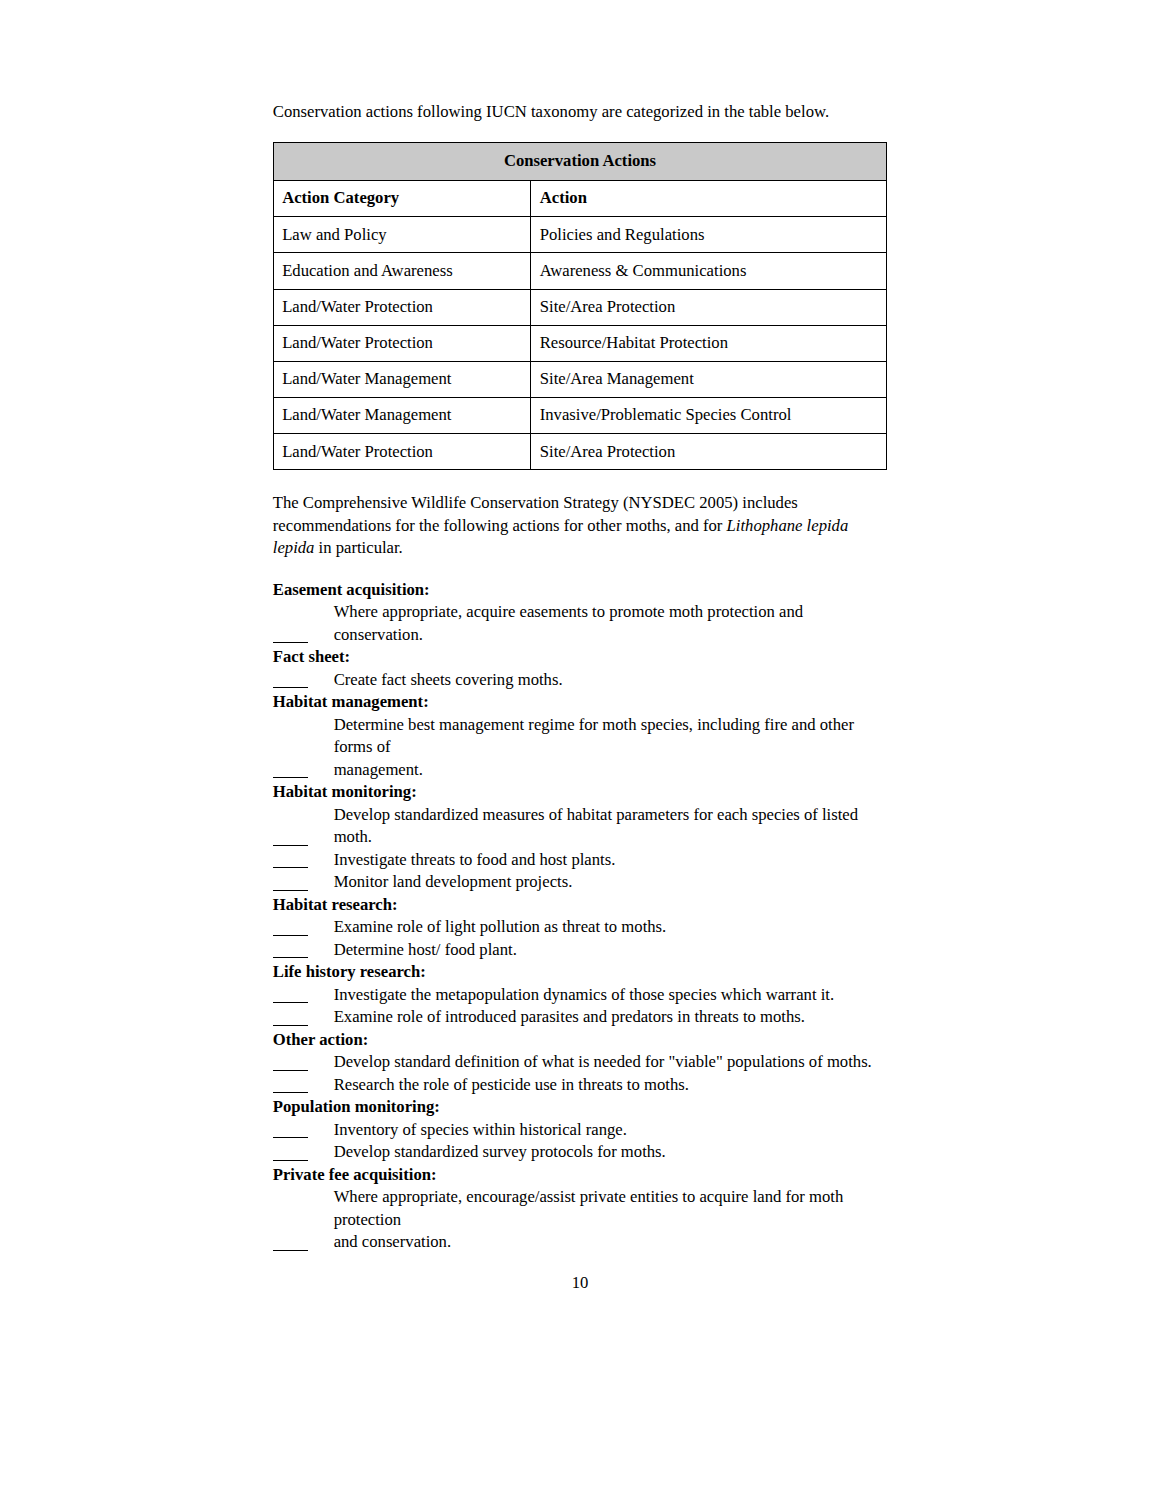Conservation actions following IUCN taxonomy are categorized in the table below.
| Conservation Actions |
| --- |
| Action Category | Action |
| Law and Policy | Policies and Regulations |
| Education and Awareness | Awareness & Communications |
| Land/Water Protection | Site/Area Protection |
| Land/Water Protection | Resource/Habitat Protection |
| Land/Water Management | Site/Area Management |
| Land/Water Management | Invasive/Problematic Species Control |
| Land/Water Protection | Site/Area Protection |
The Comprehensive Wildlife Conservation Strategy (NYSDEC 2005) includes recommendations for the following actions for other moths, and for Lithophane lepida lepida in particular.
Easement acquisition:
Where appropriate, acquire easements to promote moth protection and conservation.
Fact sheet:
Create fact sheets covering moths.
Habitat management:
Determine best management regime for moth species, including fire and other forms of management.
Habitat monitoring:
Develop standardized measures of habitat parameters for each species of listed moth.
Investigate threats to food and host plants.
Monitor land development projects.
Habitat research:
Examine role of light pollution as threat to moths.
Determine host/ food plant.
Life history research:
Investigate the metapopulation dynamics of those species which warrant it.
Examine role of introduced parasites and predators in threats to moths.
Other action:
Develop standard definition of what is needed for "viable" populations of moths.
Research the role of pesticide use in threats to moths.
Population monitoring:
Inventory of species within historical range.
Develop standardized survey protocols for moths.
Private fee acquisition:
Where appropriate, encourage/assist private entities to acquire land for moth protection and conservation.
10